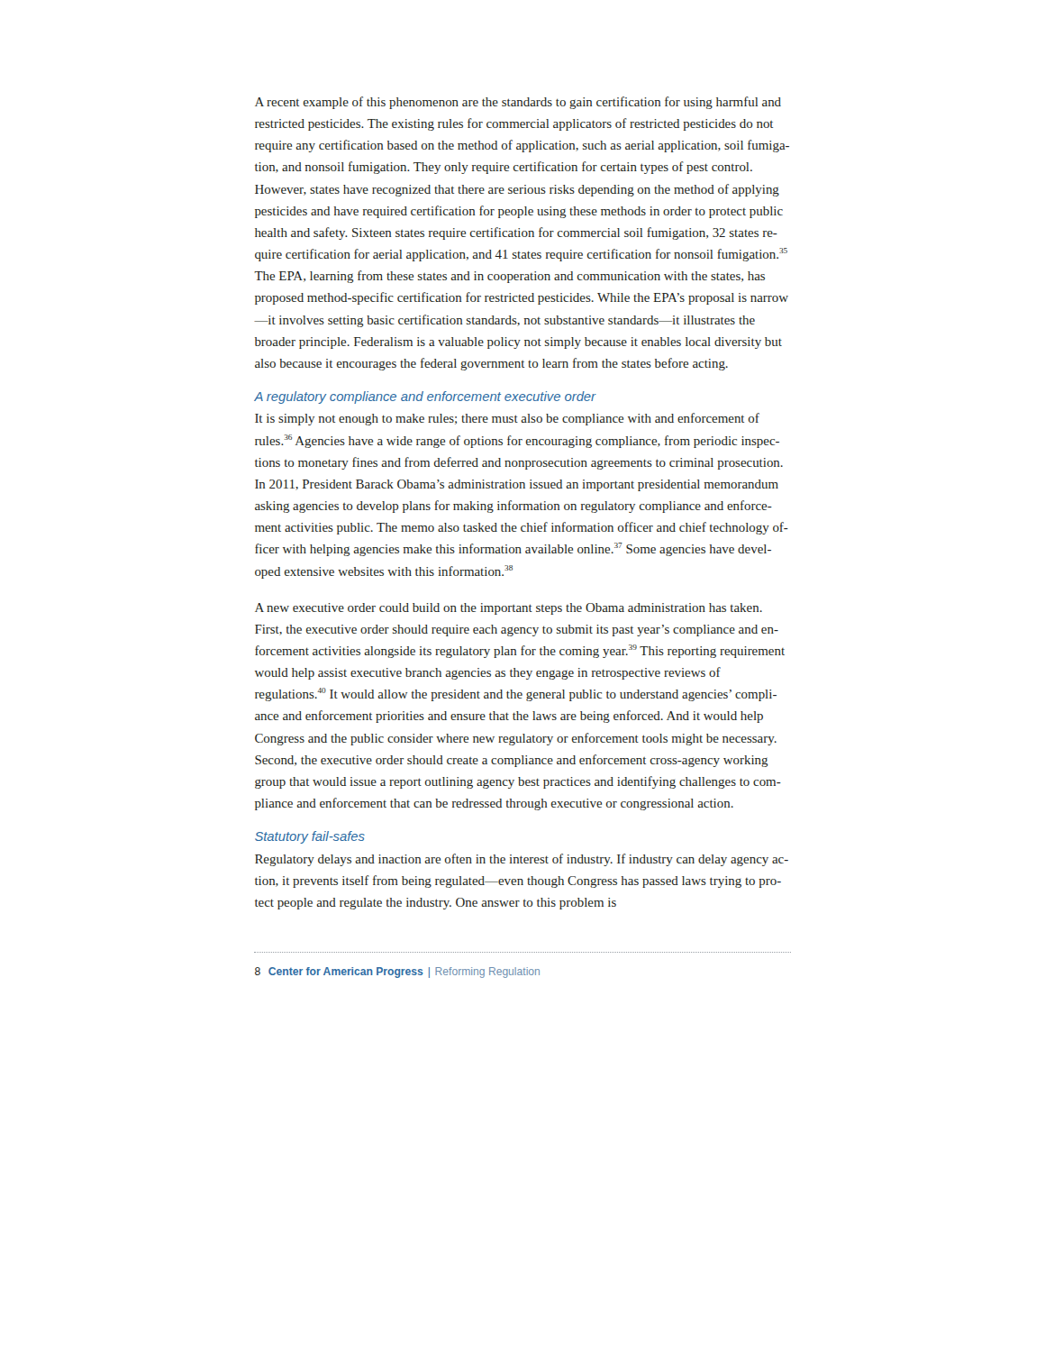A recent example of this phenomenon are the standards to gain certification for using harmful and restricted pesticides. The existing rules for commercial applicators of restricted pesticides do not require any certification based on the method of application, such as aerial application, soil fumigation, and nonsoil fumigation. They only require certification for certain types of pest control. However, states have recognized that there are serious risks depending on the method of applying pesticides and have required certification for people using these methods in order to protect public health and safety. Sixteen states require certification for commercial soil fumigation, 32 states require certification for aerial application, and 41 states require certification for nonsoil fumigation.35 The EPA, learning from these states and in cooperation and communication with the states, has proposed method-specific certification for restricted pesticides. While the EPA’s proposal is narrow—it involves setting basic certification standards, not substantive standards—it illustrates the broader principle. Federalism is a valuable policy not simply because it enables local diversity but also because it encourages the federal government to learn from the states before acting.
A regulatory compliance and enforcement executive order
It is simply not enough to make rules; there must also be compliance with and enforcement of rules.36 Agencies have a wide range of options for encouraging compliance, from periodic inspections to monetary fines and from deferred and nonprosecution agreements to criminal prosecution. In 2011, President Barack Obama’s administration issued an important presidential memorandum asking agencies to develop plans for making information on regulatory compliance and enforcement activities public. The memo also tasked the chief information officer and chief technology officer with helping agencies make this information available online.37 Some agencies have developed extensive websites with this information.38
A new executive order could build on the important steps the Obama administration has taken. First, the executive order should require each agency to submit its past year’s compliance and enforcement activities alongside its regulatory plan for the coming year.39 This reporting requirement would help assist executive branch agencies as they engage in retrospective reviews of regulations.40 It would allow the president and the general public to understand agencies’ compliance and enforcement priorities and ensure that the laws are being enforced. And it would help Congress and the public consider where new regulatory or enforcement tools might be necessary. Second, the executive order should create a compliance and enforcement cross-agency working group that would issue a report outlining agency best practices and identifying challenges to compliance and enforcement that can be redressed through executive or congressional action.
Statutory fail-safes
Regulatory delays and inaction are often in the interest of industry. If industry can delay agency action, it prevents itself from being regulated—even though Congress has passed laws trying to protect people and regulate the industry. One answer to this problem is
8 Center for American Progress|Reforming Regulation